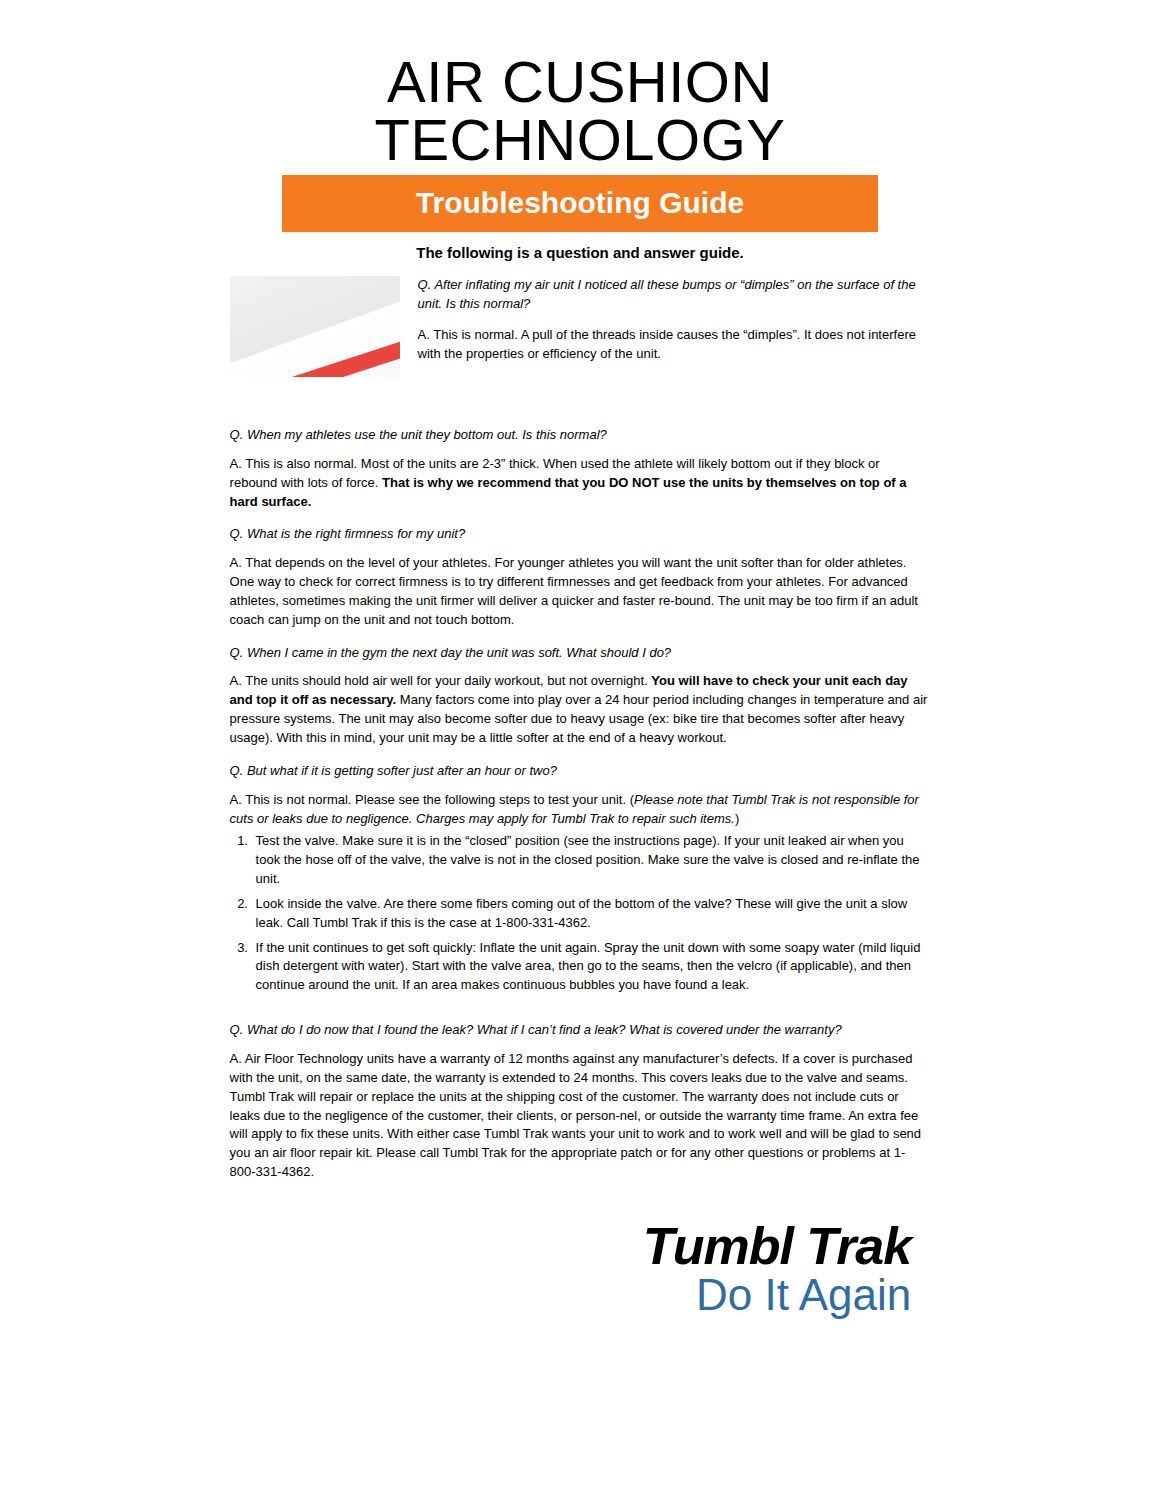AIR CUSHION TECHNOLOGY
Troubleshooting Guide
The following is a question and answer guide.
Q. After inflating my air unit I noticed all these bumps or “dimples” on the surface of the unit. Is this normal?
A. This is normal. A pull of the threads inside causes the “dimples”. It does not interfere with the properties or efficiency of the unit.
Q. When my athletes use the unit they bottom out. Is this normal?
A. This is also normal. Most of the units are 2-3” thick. When used the athlete will likely bottom out if they block or rebound with lots of force. That is why we recommend that you DO NOT use the units by themselves on top of a hard surface.
Q. What is the right firmness for my unit?
A. That depends on the level of your athletes. For younger athletes you will want the unit softer than for older athletes. One way to check for correct firmness is to try different firmnesses and get feedback from your athletes. For advanced athletes, sometimes making the unit firmer will deliver a quicker and faster re-bound. The unit may be too firm if an adult coach can jump on the unit and not touch bottom.
Q. When I came in the gym the next day the unit was soft. What should I do?
A. The units should hold air well for your daily workout, but not overnight. You will have to check your unit each day and top it off as necessary. Many factors come into play over a 24 hour period including changes in temperature and air pressure systems. The unit may also become softer due to heavy usage (ex: bike tire that becomes softer after heavy usage). With this in mind, your unit may be a little softer at the end of a heavy workout.
Q. But what if it is getting softer just after an hour or two?
A. This is not normal. Please see the following steps to test your unit. (Please note that Tumbl Trak is not responsible for cuts or leaks due to negligence. Charges may apply for Tumbl Trak to repair such items.)
Test the valve. Make sure it is in the “closed” position (see the instructions page). If your unit leaked air when you took the hose off of the valve, the valve is not in the closed position. Make sure the valve is closed and re-inflate the unit.
Look inside the valve. Are there some fibers coming out of the bottom of the valve? These will give the unit a slow leak. Call Tumbl Trak if this is the case at 1-800-331-4362.
If the unit continues to get soft quickly: Inflate the unit again. Spray the unit down with some soapy water (mild liquid dish detergent with water). Start with the valve area, then go to the seams, then the velcro (if applicable), and then continue around the unit. If an area makes continuous bubbles you have found a leak.
Q. What do I do now that I found the leak? What if I can’t find a leak? What is covered under the warranty?
A. Air Floor Technology units have a warranty of 12 months against any manufacturer’s defects. If a cover is purchased with the unit, on the same date, the warranty is extended to 24 months. This covers leaks due to the valve and seams. Tumbl Trak will repair or replace the units at the shipping cost of the customer. The warranty does not include cuts or leaks due to the negligence of the customer, their clients, or person-nel, or outside the warranty time frame. An extra fee will apply to fix these units. With either case Tumbl Trak wants your unit to work and to work well and will be glad to send you an air floor repair kit. Please call Tumbl Trak for the appropriate patch or for any other questions or problems at 1-800-331-4362.
Tumbl Trak
Do It Again